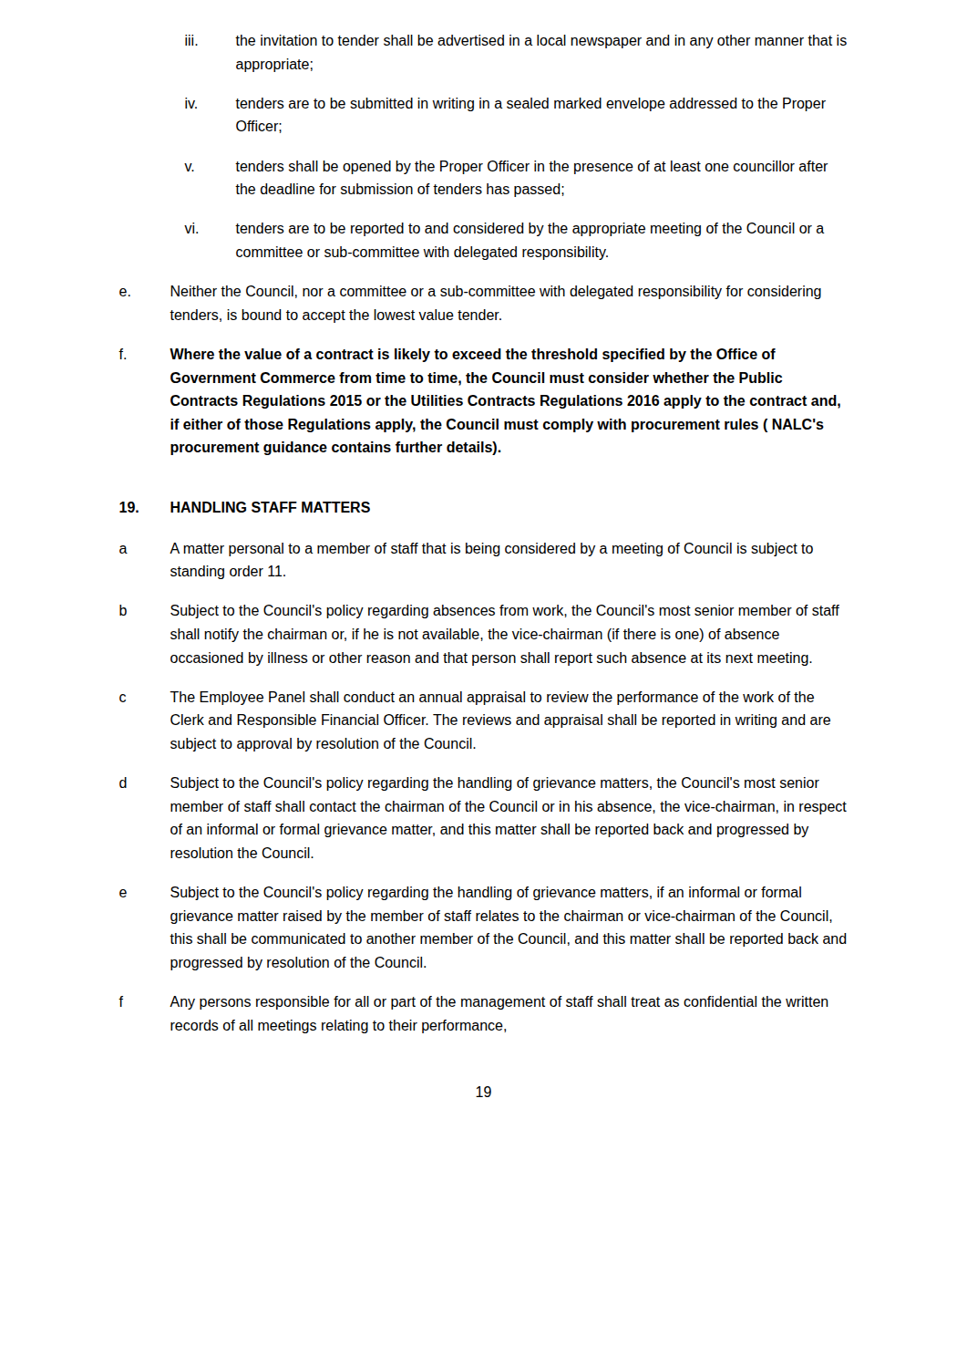iii.
the invitation to tender shall be advertised in a local newspaper and in any other manner that is appropriate;
iv.
tenders are to be submitted in writing in a sealed marked envelope addressed to the Proper Officer;
v.
tenders shall be opened by the Proper Officer in the presence of at least one councillor after the deadline for submission of tenders has passed;
vi.
tenders are to be reported to and considered by the appropriate meeting of the Council or a committee or sub-committee with delegated responsibility.
e.
Neither the Council, nor a committee or a sub-committee with delegated responsibility for considering tenders, is bound to accept the lowest value tender.
f.
Where the value of a contract is likely to exceed the threshold specified by the Office of Government Commerce from time to time, the Council must consider whether the Public Contracts Regulations 2015 or the Utilities Contracts Regulations 2016 apply to the contract and, if either of those Regulations apply, the Council must comply with procurement rules ( NALC's procurement guidance contains further details).
19. HANDLING STAFF MATTERS
a
A matter personal to a member of staff that is being considered by a meeting of Council is subject to standing order 11.
b
Subject to the Council's policy regarding absences from work, the Council's most senior member of staff shall notify the chairman or, if he is not available, the vice-chairman (if there is one) of absence occasioned by illness or other reason and that person shall report such absence at its next meeting.
c
The Employee Panel shall conduct an annual appraisal to review the performance of the work of the Clerk and Responsible Financial Officer. The reviews and appraisal shall be reported in writing and are subject to approval by resolution of the Council.
d
Subject to the Council's policy regarding the handling of grievance matters, the Council's most senior member of staff shall contact the chairman of the Council or in his absence, the vice-chairman, in respect of an informal or formal grievance matter, and this matter shall be reported back and progressed by resolution the Council.
e
Subject to the Council's policy regarding the handling of grievance matters, if an informal or formal grievance matter raised by the member of staff relates to the chairman or vice-chairman of the Council, this shall be communicated to another member of the Council, and this matter shall be reported back and progressed by resolution of the Council.
f
Any persons responsible for all or part of the management of staff shall treat as confidential the written records of all meetings relating to their performance,
19